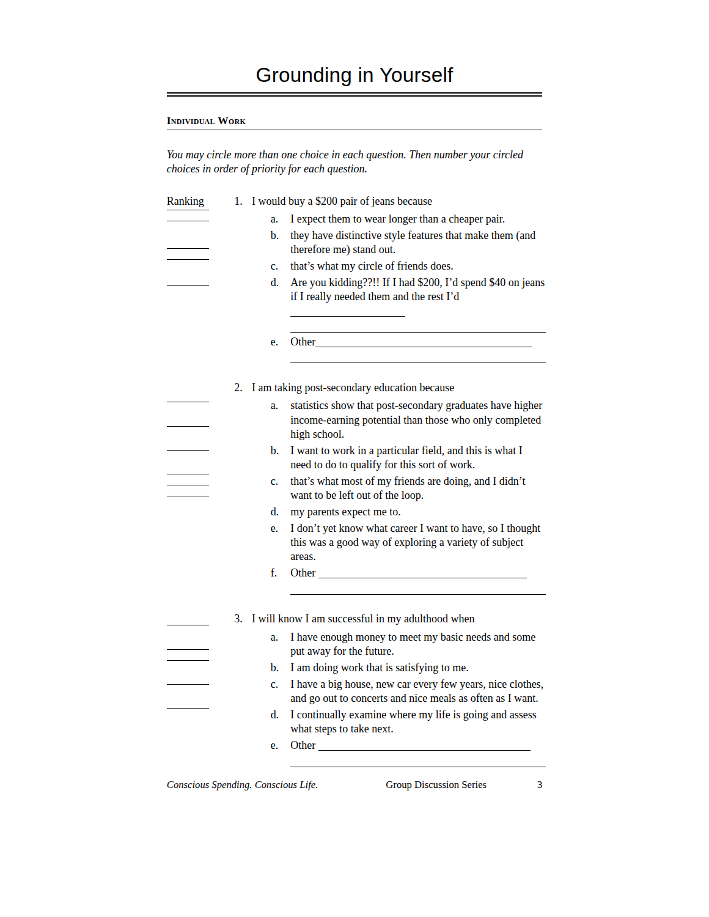Grounding in Yourself
Individual Work
You may circle more than one choice in each question. Then number your circled choices in order of priority for each question.
Ranking
1. I would buy a $200 pair of jeans because
a. I expect them to wear longer than a cheaper pair.
b. they have distinctive style features that make them (and therefore me) stand out.
c. that’s what my circle of friends does.
d. Are you kidding??!! If I had $200, I’d spend $40 on jeans if I really needed them and the rest I’d
e. Other
2. I am taking post-secondary education because
a. statistics show that post-secondary graduates have higher income-earning potential than those who only completed high school.
b. I want to work in a particular field, and this is what I need to do to qualify for this sort of work.
c. that’s what most of my friends are doing, and I didn’t want to be left out of the loop.
d. my parents expect me to.
e. I don’t yet know what career I want to have, so I thought this was a good way of exploring a variety of subject areas.
f. Other
3. I will know I am successful in my adulthood when
a. I have enough money to meet my basic needs and some put away for the future.
b. I am doing work that is satisfying to me.
c. I have a big house, new car every few years, nice clothes, and go out to concerts and nice meals as often as I want.
d. I continually examine where my life is going and assess what steps to take next.
e. Other
Conscious Spending. Conscious Life.
Group Discussion Series
3